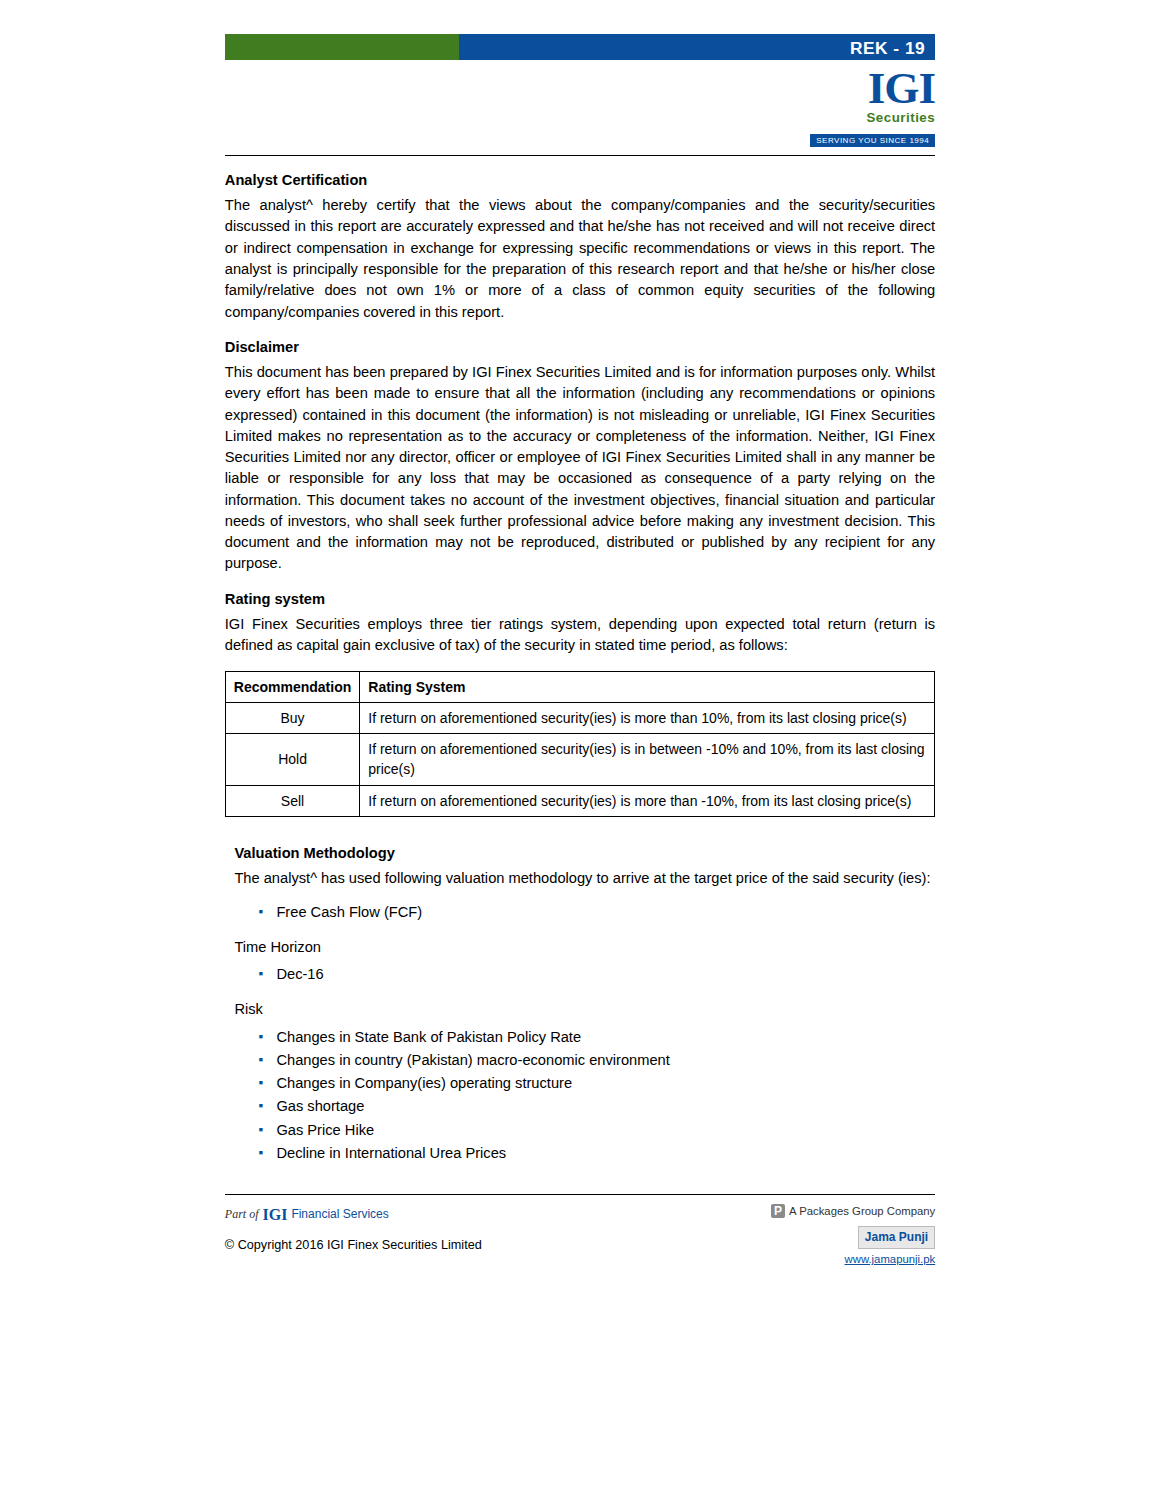REK - 19
IGI
Securities
SERVING YOU SINCE 1994
Analyst Certification
The analyst^ hereby certify that the views about the company/companies and the security/securities discussed in this report are accurately expressed and that he/she has not received and will not receive direct or indirect compensation in exchange for expressing specific recommendations or views in this report. The analyst is principally responsible for the preparation of this research report and that he/she or his/her close family/relative does not own 1% or more of a class of common equity securities of the following company/companies covered in this report.
Disclaimer
This document has been prepared by IGI Finex Securities Limited and is for information purposes only. Whilst every effort has been made to ensure that all the information (including any recommendations or opinions expressed) contained in this document (the information) is not misleading or unreliable, IGI Finex Securities Limited makes no representation as to the accuracy or completeness of the information. Neither, IGI Finex Securities Limited nor any director, officer or employee of IGI Finex Securities Limited shall in any manner be liable or responsible for any loss that may be occasioned as consequence of a party relying on the information. This document takes no account of the investment objectives, financial situation and particular needs of investors, who shall seek further professional advice before making any investment decision. This document and the information may not be reproduced, distributed or published by any recipient for any purpose.
Rating system
IGI Finex Securities employs three tier ratings system, depending upon expected total return (return is defined as capital gain exclusive of tax) of the security in stated time period, as follows:
| Recommendation | Rating System |
| --- | --- |
| Buy | If return on aforementioned security(ies) is more than 10%, from its last closing price(s) |
| Hold | If return on aforementioned security(ies) is in between -10% and 10%, from its last closing price(s) |
| Sell | If return on aforementioned security(ies) is more than -10%, from its last closing price(s) |
Valuation Methodology
The analyst^ has used following valuation methodology to arrive at the target price of the said security (ies):
Free Cash Flow (FCF)
Time Horizon
Dec-16
Risk
Changes in State Bank of Pakistan Policy Rate
Changes in country (Pakistan) macro-economic environment
Changes in Company(ies) operating structure
Gas shortage
Gas Price Hike
Decline in International Urea Prices
Part of IGI Financial Services
© Copyright 2016 IGI Finex Securities Limited
P A Packages Group Company
Jama Punji www.jamapunji.pk